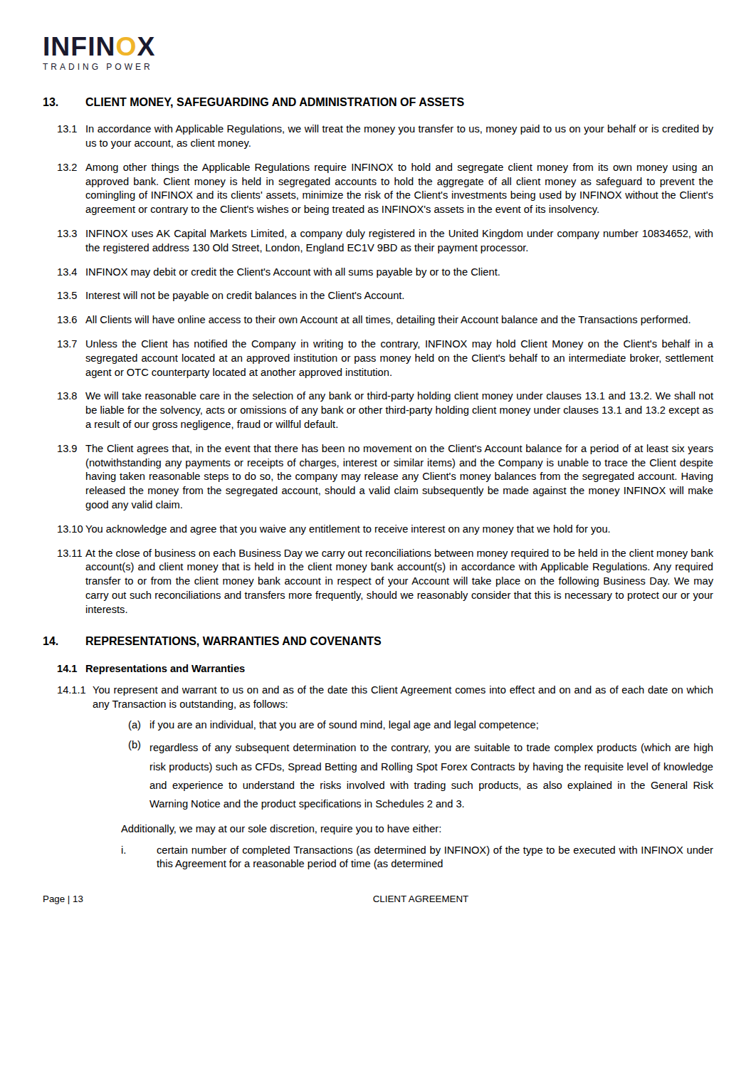INFINOX
TRADING POWER
13. CLIENT MONEY, SAFEGUARDING AND ADMINISTRATION OF ASSETS
13.1
In accordance with Applicable Regulations, we will treat the money you transfer to us, money paid to us on your behalf or is credited by us to your account, as client money.
13.2
Among other things the Applicable Regulations require INFINOX to hold and segregate client money from its own money using an approved bank. Client money is held in segregated accounts to hold the aggregate of all client money as safeguard to prevent the comingling of INFINOX and its clients' assets, minimize the risk of the Client's investments being used by INFINOX without the Client's agreement or contrary to the Client's wishes or being treated as INFINOX's assets in the event of its insolvency.
13.3
INFINOX uses AK Capital Markets Limited, a company duly registered in the United Kingdom under company number 10834652, with the registered address 130 Old Street, London, England EC1V 9BD as their payment processor.
13.4
INFINOX may debit or credit the Client's Account with all sums payable by or to the Client.
13.5
Interest will not be payable on credit balances in the Client's Account.
13.6
All Clients will have online access to their own Account at all times, detailing their Account balance and the Transactions performed.
13.7
Unless the Client has notified the Company in writing to the contrary, INFINOX may hold Client Money on the Client's behalf in a segregated account located at an approved institution or pass money held on the Client's behalf to an intermediate broker, settlement agent or OTC counterparty located at another approved institution.
13.8
We will take reasonable care in the selection of any bank or third-party holding client money under clauses 13.1 and 13.2. We shall not be liable for the solvency, acts or omissions of any bank or other third-party holding client money under clauses 13.1 and 13.2 except as a result of our gross negligence, fraud or willful default.
13.9
The Client agrees that, in the event that there has been no movement on the Client's Account balance for a period of at least six years (notwithstanding any payments or receipts of charges, interest or similar items) and the Company is unable to trace the Client despite having taken reasonable steps to do so, the company may release any Client's money balances from the segregated account. Having released the money from the segregated account, should a valid claim subsequently be made against the money INFINOX will make good any valid claim.
13.10
You acknowledge and agree that you waive any entitlement to receive interest on any money that we hold for you.
13.11
At the close of business on each Business Day we carry out reconciliations between money required to be held in the client money bank account(s) and client money that is held in the client money bank account(s) in accordance with Applicable Regulations. Any required transfer to or from the client money bank account in respect of your Account will take place on the following Business Day. We may carry out such reconciliations and transfers more frequently, should we reasonably consider that this is necessary to protect our or your interests.
14. REPRESENTATIONS, WARRANTIES AND COVENANTS
14.1
Representations and Warranties
14.1.1
You represent and warrant to us on and as of the date this Client Agreement comes into effect and on and as of each date on which any Transaction is outstanding, as follows:
(a)
if you are an individual, that you are of sound mind, legal age and legal competence;
(b)
regardless of any subsequent determination to the contrary, you are suitable to trade complex products (which are high risk products) such as CFDs, Spread Betting and Rolling Spot Forex Contracts by having the requisite level of knowledge and experience to understand the risks involved with trading such products, as also explained in the General Risk Warning Notice and the product specifications in Schedules 2 and 3.
Additionally, we may at our sole discretion, require you to have either:
i.
certain number of completed Transactions (as determined by INFINOX) of the type to be executed with INFINOX under this Agreement for a reasonable period of time (as determined
Page | 13
CLIENT AGREEMENT